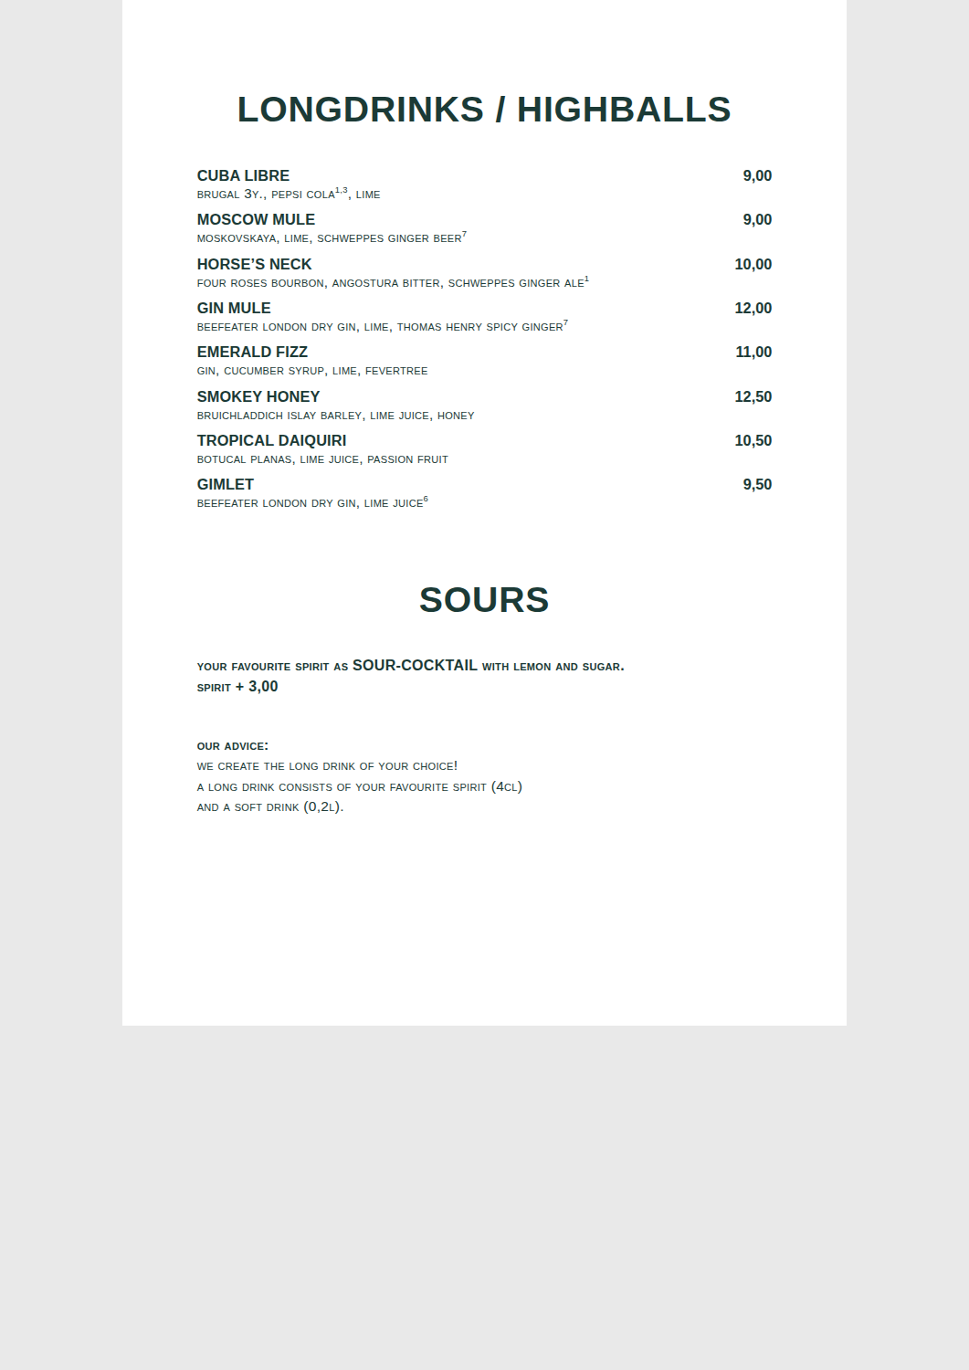LONGDRINKS / HIGHBALLS
Cuba Libre 9,00
Brugal 3Y., Pepsi Cola1,3, lime
Moscow Mule 9,00
Moskovskaya, lime, Schweppes Ginger Beer7
Horse’s Neck 10,00
Four Roses Bourbon, angostura bitter, Schweppes Ginger Ale1
Gin Mule 12,00
Beefeater London Dry Gin, Lime, Thomas Henry Spicy Ginger7
Emerald Fizz 11,00
Gin, Cucumber Syrup, Lime, Fevertree
Smokey Honey 12,50
Bruichladdich Islay Barley, Lime Juice, Honey
Tropical Daiquiri 10,50
Botucal Planas, Lime juice, passion fruit
Gimlet 9,50
Beefeater London Dry Gin, lime juice6
SOURS
Your favourite spirit as SOUR-COCKTAIL with lemon and sugar.
Spirit + 3,00
Our advice:
We create the long drink of your choice!
A long drink consists of your favourite spirit (4cl)
and a soft drink (0,2L).